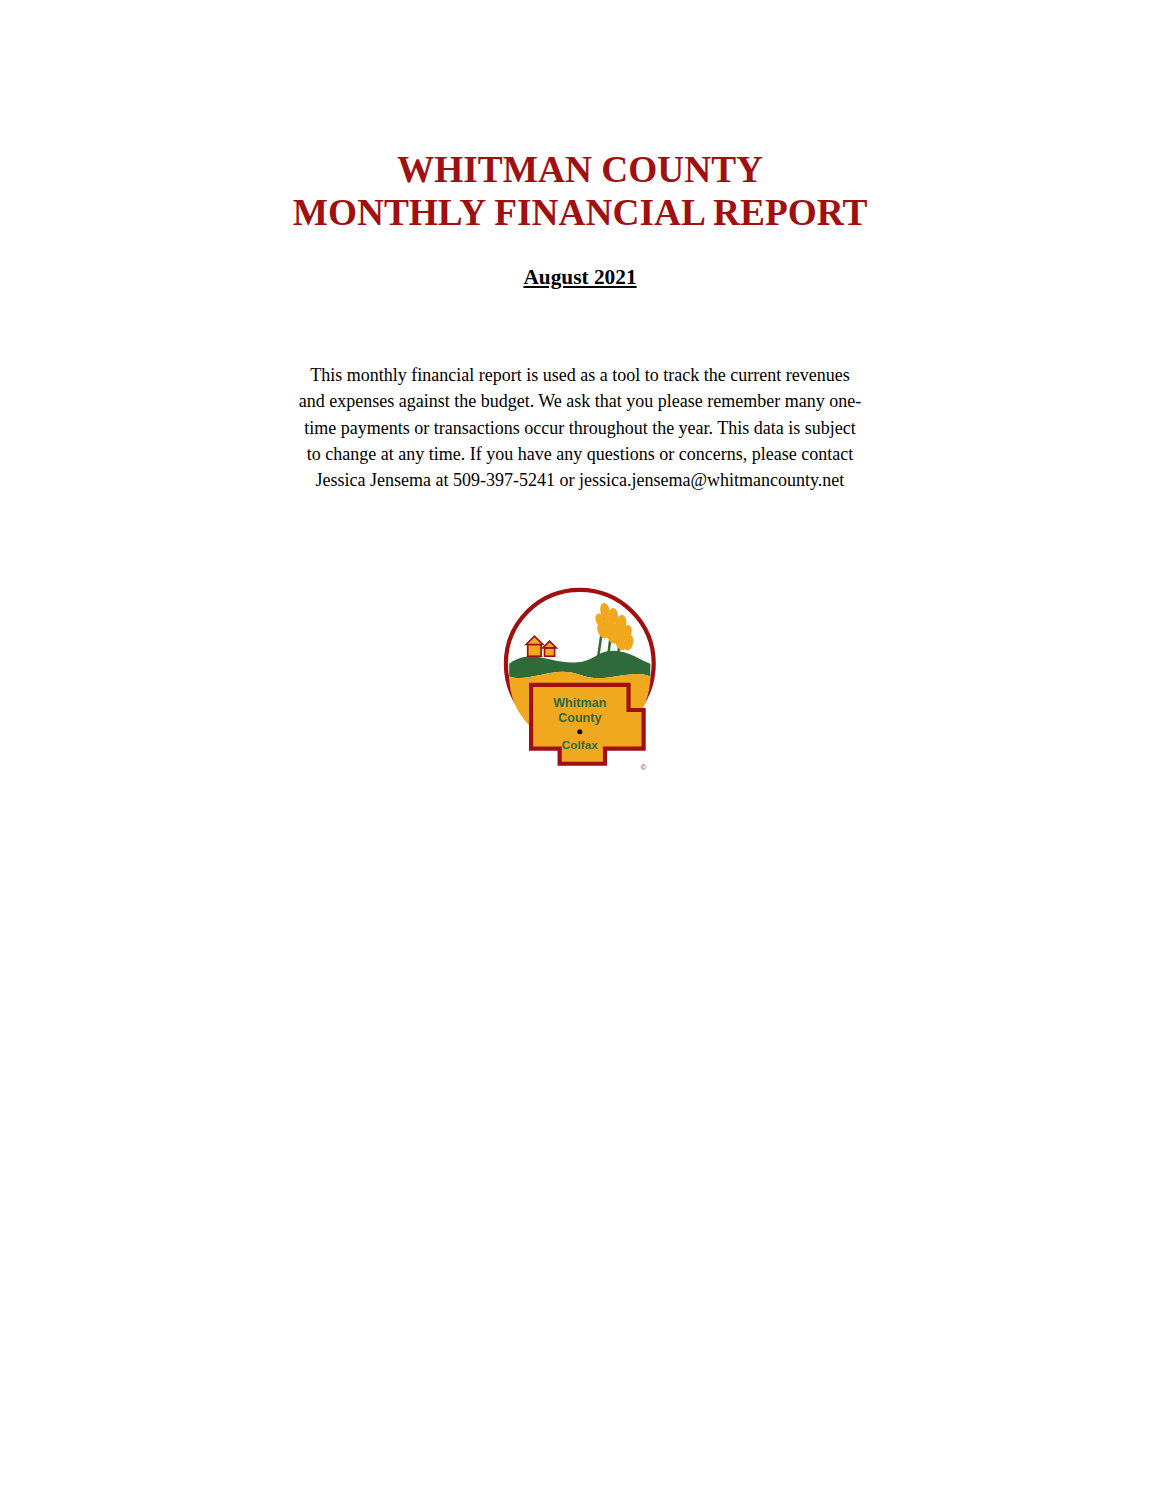WHITMAN COUNTYMONTHLY FINANCIAL REPORT
August 2021
This monthly financial report is used as a tool to track the current revenues and expenses against the budget. We ask that you please remember many one-time payments or transactions occur throughout the year. This data is subject to change at any time. If you have any questions or concerns, please contact Jessica Jensema at 509-397-5241 or jessica.jensema@whitmancounty.net
Whitman County Colfax ©